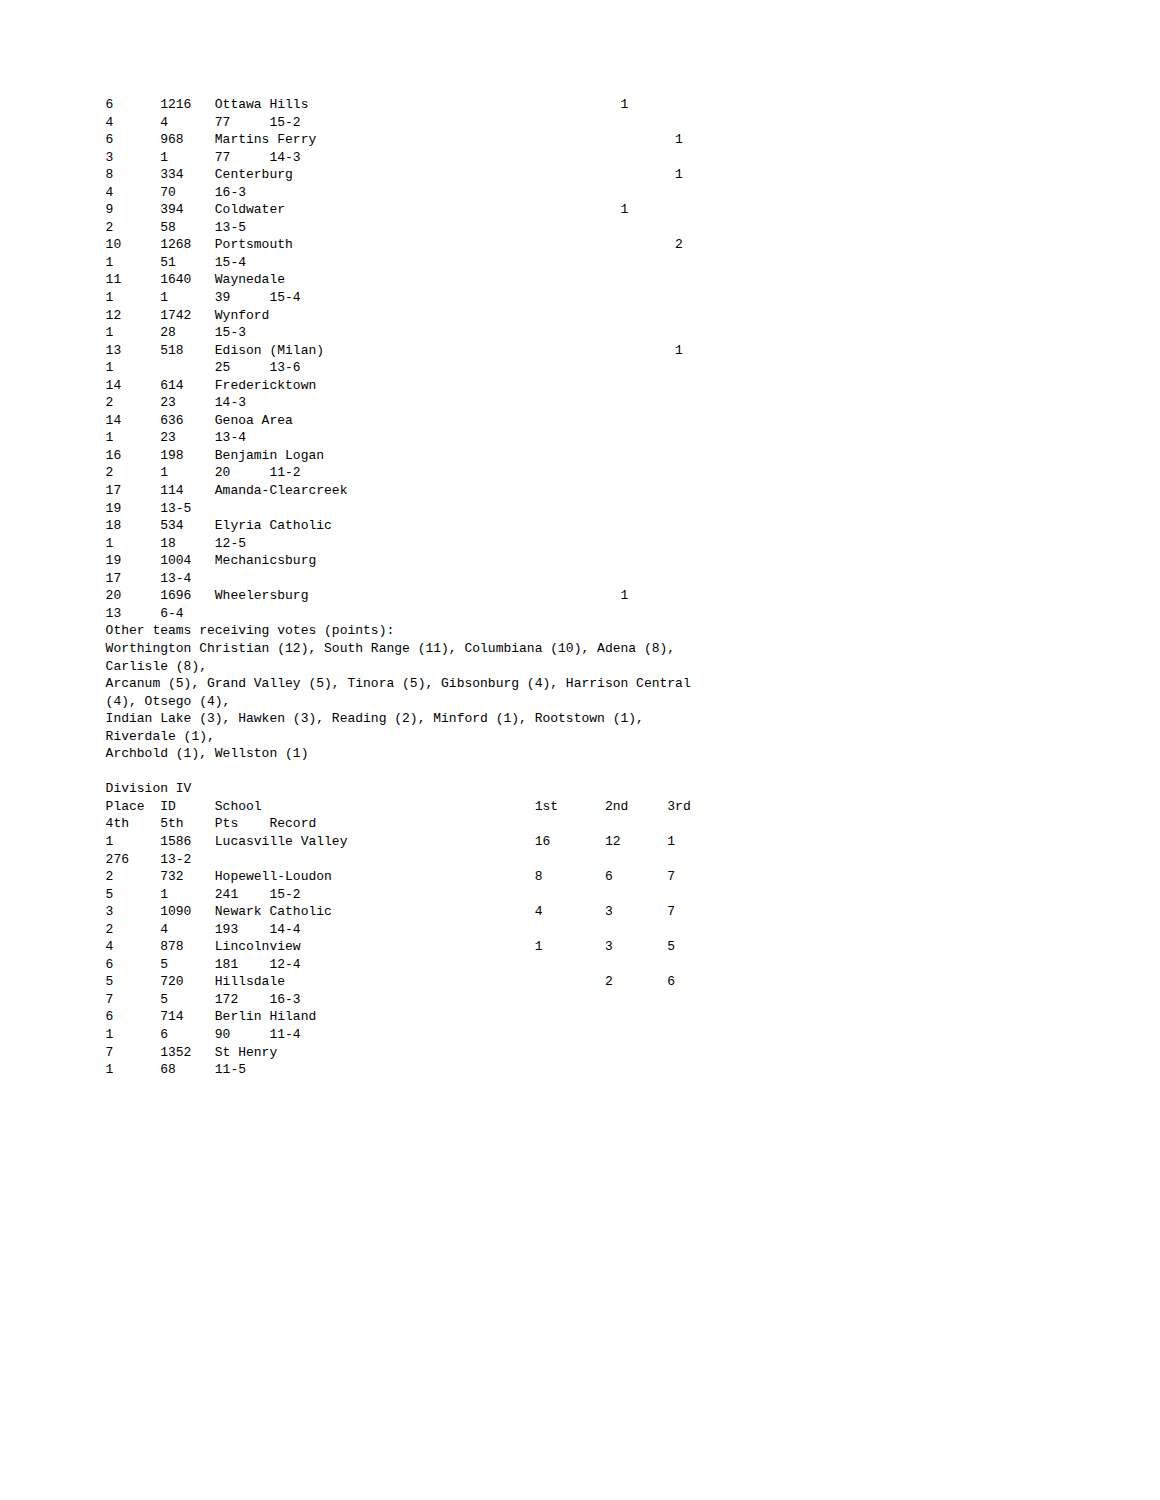6      1216   Ottawa Hills                                        1
4      4      77     15-2
6      968    Martins Ferry                                              1
3      1      77     14-3
8      334    Centerburg                                                 1
4      70     16-3
9      394    Coldwater                                           1
2      58     13-5
10     1268   Portsmouth                                                 2
1      51     15-4
11     1640   Waynedale
1      1      39     15-4
12     1742   Wynford
1      28     15-3
13     518    Edison (Milan)                                             1
1             25     13-6
14     614    Fredericktown
2      23     14-3
14     636    Genoa Area
1      23     13-4
16     198    Benjamin Logan
2      1      20     11-2
17     114    Amanda-Clearcreek
19     13-5
18     534    Elyria Catholic
1      18     12-5
19     1004   Mechanicsburg
17     13-4
20     1696   Wheelersburg                                        1
13     6-4
Other teams receiving votes (points):
Worthington Christian (12), South Range (11), Columbiana (10), Adena (8),
Carlisle (8),
Arcanum (5), Grand Valley (5), Tinora (5), Gibsonburg (4), Harrison Central
(4), Otsego (4),
Indian Lake (3), Hawken (3), Reading (2), Minford (1), Rootstown (1),
Riverdale (1),
Archbold (1), Wellston (1)

Division IV
Place  ID     School                                   1st      2nd     3rd
4th    5th    Pts    Record
1      1586   Lucasville Valley                        16       12      1
276    13-2
2      732    Hopewell-Loudon                          8        6       7
5      1      241    15-2
3      1090   Newark Catholic                          4        3       7
2      4      193    14-4
4      878    Lincolnview                              1        3       5
6      5      181    12-4
5      720    Hillsdale                                         2       6
7      5      172    16-3
6      714    Berlin Hiland
1      6      90     11-4
7      1352   St Henry
1      68     11-5